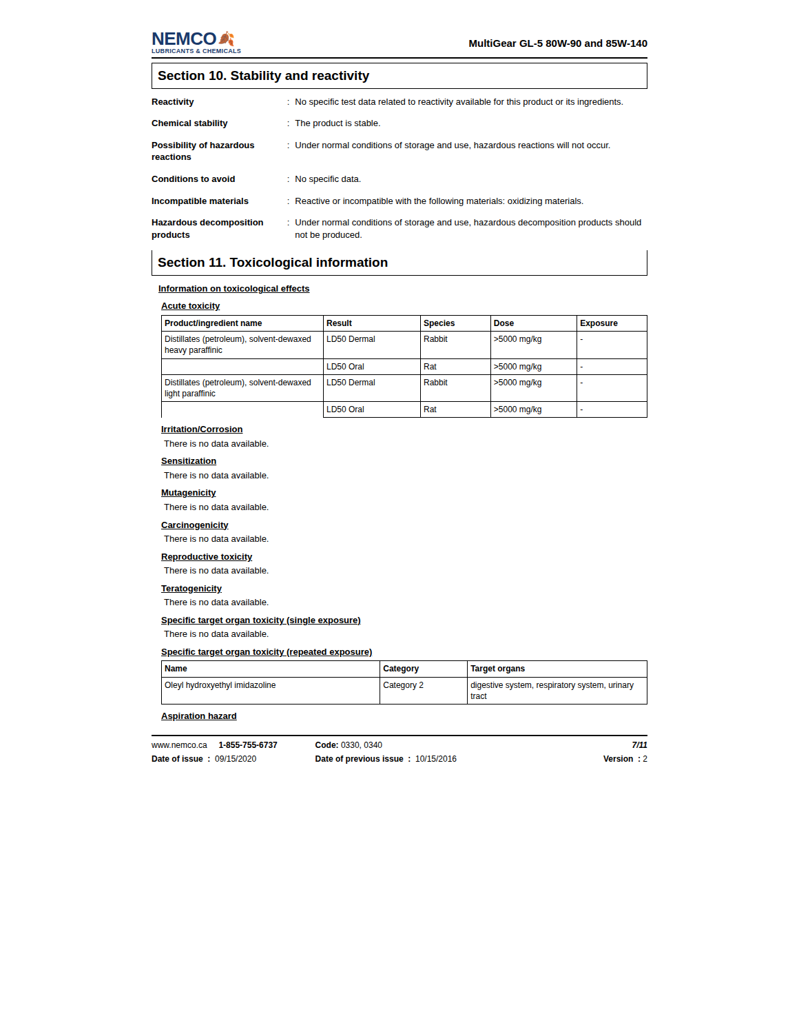NEMCO🍂
LUBRICANTS & CHEMICALS
MultiGear GL-5 80W-90 and 85W-140
Section 10. Stability and reactivity
| Reactivity | : | No specific test data related to reactivity available for this product or its ingredients. |
| Chemical stability | : | The product is stable. |
| Possibility of hazardous reactions | : | Under normal conditions of storage and use, hazardous reactions will not occur. |
| Conditions to avoid | : | No specific data. |
| Incompatible materials | : | Reactive or incompatible with the following materials: oxidizing materials. |
| Hazardous decomposition products | : | Under normal conditions of storage and use, hazardous decomposition products should not be produced. |
Section 11. Toxicological information
Information on toxicological effects
Acute toxicity
| Product/ingredient name | Result | Species | Dose | Exposure |
| --- | --- | --- | --- | --- |
| Distillates (petroleum), solvent-dewaxed heavy paraffinic | LD50 Dermal | Rabbit | >5000 mg/kg | - |
| | LD50 Oral | Rat | >5000 mg/kg | - |
| Distillates (petroleum), solvent-dewaxed light paraffinic | LD50 Dermal | Rabbit | >5000 mg/kg | - |
| | LD50 Oral | Rat | >5000 mg/kg | - |
Irritation/Corrosion
There is no data available.
Sensitization
There is no data available.
Mutagenicity
There is no data available.
Carcinogenicity
There is no data available.
Reproductive toxicity
There is no data available.
Teratogenicity
There is no data available.
Specific target organ toxicity (single exposure)
There is no data available.
Specific target organ toxicity (repeated exposure)
| Name | Category | Target organs |
| --- | --- | --- |
| Oleyl hydroxyethyl imidazoline | Category 2 | digestive system, respiratory system, urinary tract |
Aspiration hazard
| www.nemco.ca 1-855-755-6737 | Code: 0330, 0340 | 7/11 |
| Date of issue : 09/15/2020 | Date of previous issue : 10/15/2016 | Version : 2 |